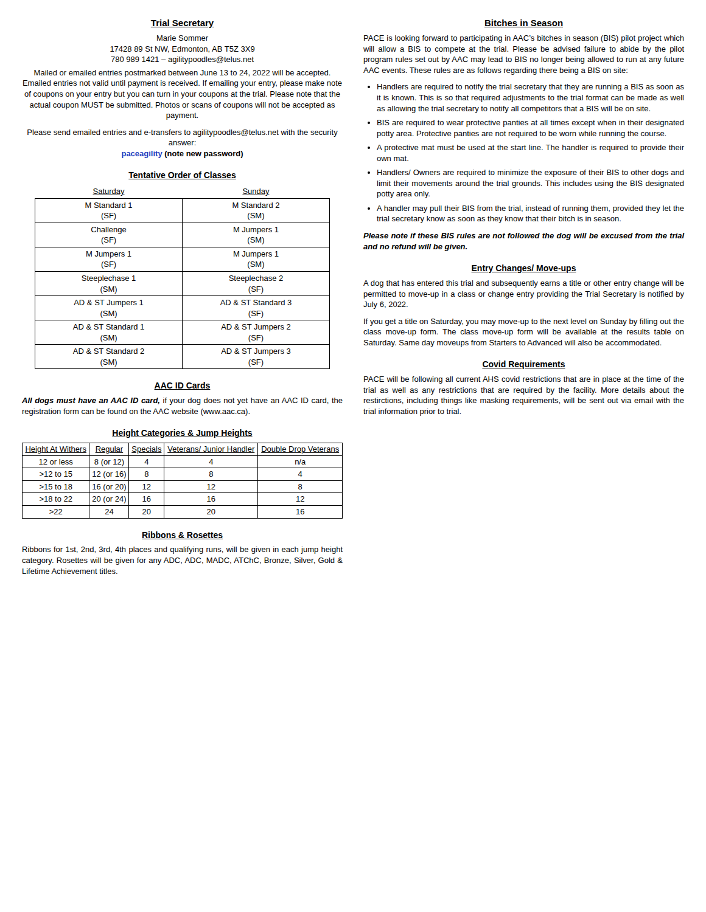Trial Secretary
Marie Sommer
17428 89 St NW, Edmonton, AB T5Z 3X9
780 989 1421 – agilitypoodles@telus.net
Mailed or emailed entries postmarked between June 13 to 24, 2022 will be accepted. Emailed entries not valid until payment is received. If emailing your entry, please make note of coupons on your entry but you can turn in your coupons at the trial. Please note that the actual coupon MUST be submitted. Photos or scans of coupons will not be accepted as payment.
Please send emailed entries and e-transfers to agilitypoodles@telus.net with the security answer:
paceagility (note new password)
Tentative Order of Classes
| Saturday | Sunday |
| M Standard 1 (SF) | M Standard 2 (SM) |
| Challenge (SF) | M Jumpers 1 (SM) |
| M Jumpers 1 (SF) | M Jumpers 1 (SM) |
| Steeplechase 1 (SM) | Steeplechase 2 (SF) |
| AD & ST Jumpers 1 (SM) | AD & ST Standard 3 (SF) |
| AD & ST Standard 1 (SM) | AD & ST Jumpers 2 (SF) |
| AD & ST Standard 2 (SM) | AD & ST Jumpers 3 (SF) |
AAC ID Cards
All dogs must have an AAC ID card, if your dog does not yet have an AAC ID card, the registration form can be found on the AAC website (www.aac.ca).
Height Categories & Jump Heights
| Height At Withers | Regular | Specials | Veterans/ Junior Handler | Double Drop Veterans |
| --- | --- | --- | --- | --- |
| 12 or less | 8 (or 12) | 4 | 4 | n/a |
| >12 to 15 | 12 (or 16) | 8 | 8 | 4 |
| >15 to 18 | 16 (or 20) | 12 | 12 | 8 |
| >18 to 22 | 20 (or 24) | 16 | 16 | 12 |
| >22 | 24 | 20 | 20 | 16 |
Ribbons & Rosettes
Ribbons for 1st, 2nd, 3rd, 4th places and qualifying runs, will be given in each jump height category. Rosettes will be given for any ADC, ADC, MADC, ATChC, Bronze, Silver, Gold & Lifetime Achievement titles.
Bitches in Season
PACE is looking forward to participating in AAC’s bitches in season (BIS) pilot project which will allow a BIS to compete at the trial. Please be advised failure to abide by the pilot program rules set out by AAC may lead to BIS no longer being allowed to run at any future AAC events. These rules are as follows regarding there being a BIS on site:
Handlers are required to notify the trial secretary that they are running a BIS as soon as it is known. This is so that required adjustments to the trial format can be made as well as allowing the trial secretary to notify all competitors that a BIS will be on site.
BIS are required to wear protective panties at all times except when in their designated potty area. Protective panties are not required to be worn while running the course.
A protective mat must be used at the start line. The handler is required to provide their own mat.
Handlers/ Owners are required to minimize the exposure of their BIS to other dogs and limit their movements around the trial grounds. This includes using the BIS designated potty area only.
A handler may pull their BIS from the trial, instead of running them, provided they let the trial secretary know as soon as they know that their bitch is in season.
Please note if these BIS rules are not followed the dog will be excused from the trial and no refund will be given.
Entry Changes/ Move-ups
A dog that has entered this trial and subsequently earns a title or other entry change will be permitted to move-up in a class or change entry providing the Trial Secretary is notified by July 6, 2022.
If you get a title on Saturday, you may move-up to the next level on Sunday by filling out the class move-up form. The class move-up form will be available at the results table on Saturday. Same day moveups from Starters to Advanced will also be accommodated.
Covid Requirements
PACE will be following all current AHS covid restrictions that are in place at the time of the trial as well as any restrictions that are required by the facility. More details about the restirctions, including things like masking requirements, will be sent out via email with the trial information prior to trial.